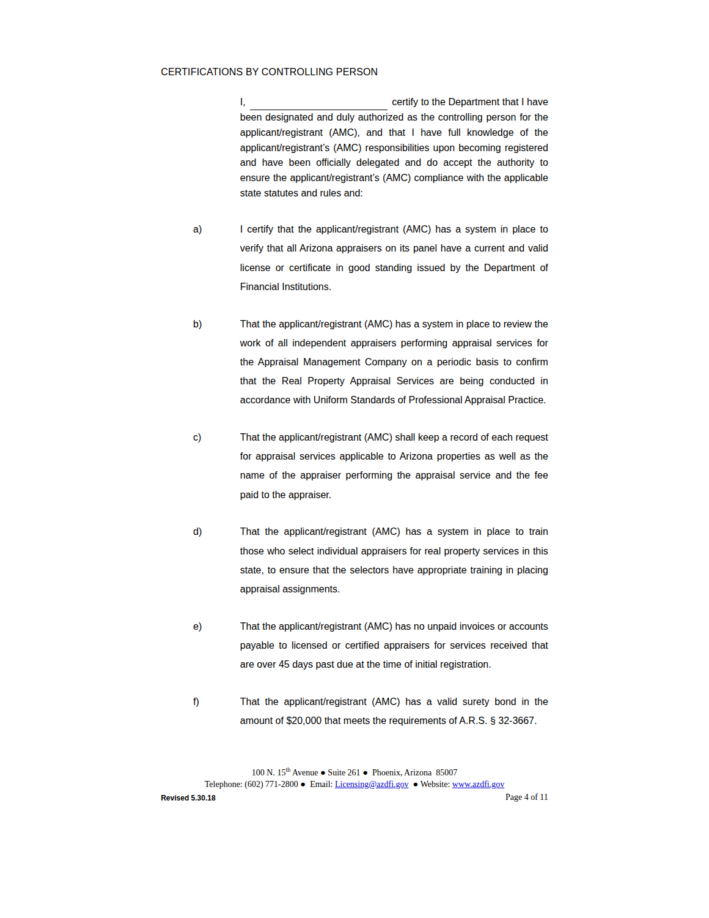CERTIFICATIONS BY CONTROLLING PERSON
I, certify to the Department that I have been designated and duly authorized as the controlling person for the applicant/registrant (AMC), and that I have full knowledge of the applicant/registrant’s (AMC) responsibilities upon becoming registered and have been officially delegated and do accept the authority to ensure the applicant/registrant’s (AMC) compliance with the applicable state statutes and rules and:
a) I certify that the applicant/registrant (AMC) has a system in place to verify that all Arizona appraisers on its panel have a current and valid license or certificate in good standing issued by the Department of Financial Institutions.
b) That the applicant/registrant (AMC) has a system in place to review the work of all independent appraisers performing appraisal services for the Appraisal Management Company on a periodic basis to confirm that the Real Property Appraisal Services are being conducted in accordance with Uniform Standards of Professional Appraisal Practice.
c) That the applicant/registrant (AMC) shall keep a record of each request for appraisal services applicable to Arizona properties as well as the name of the appraiser performing the appraisal service and the fee paid to the appraiser.
d) That the applicant/registrant (AMC) has a system in place to train those who select individual appraisers for real property services in this state, to ensure that the selectors have appropriate training in placing appraisal assignments.
e) That the applicant/registrant (AMC) has no unpaid invoices or accounts payable to licensed or certified appraisers for services received that are over 45 days past due at the time of initial registration.
f) That the applicant/registrant (AMC) has a valid surety bond in the amount of $20,000 that meets the requirements of A.R.S. § 32-3667.
100 N. 15th Avenue ● Suite 261 ● Phoenix, Arizona 85007
Telephone: (602) 771-2800 ● Email: Licensing@azdfi.gov ● Website: www.azdfi.gov
Revised 5.30.18
Page 4 of 11